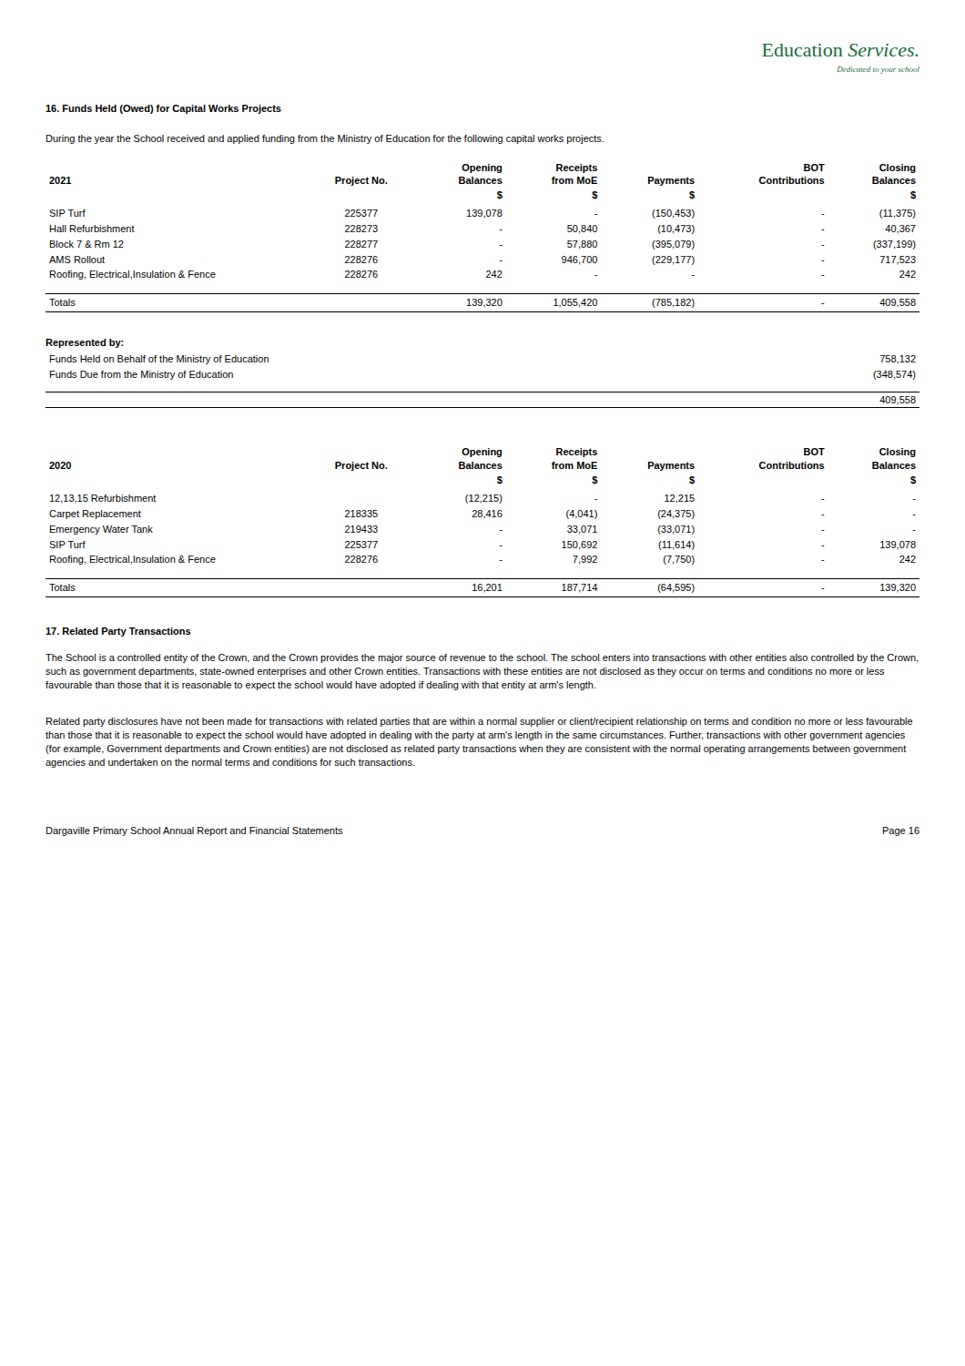Education Services.
Dedicated to your school
16. Funds Held (Owed) for Capital Works Projects
During the year the School received and applied funding from the Ministry of Education for the following capital works projects.
| | | Opening | Receipts | | BOT | Closing |
| --- | --- | --- | --- | --- | --- | --- |
| 2021 | Project No. | Balances | from MoE | Payments | Contributions | Balances |
| | | $ | $ | $ | | $ |
| SIP Turf | 225377 | 139,078 | - | (150,453) | - | (11,375) |
| Hall Refurbishment | 228273 | - | 50,840 | (10,473) | - | 40,367 |
| Block 7 & Rm 12 | 228277 | - | 57,880 | (395,079) | - | (337,199) |
| AMS Rollout | 228276 | - | 946,700 | (229,177) | - | 717,523 |
| Roofing, Electrical,Insulation & Fence | 228276 | 242 | - | - | - | 242 |
| Totals | | 139,320 | 1,055,420 | (785,182) | - | 409,558 |
Represented by:
| Funds Held on Behalf of the Ministry of Education | 758,132 |
| Funds Due from the Ministry of Education | (348,574) |
| | 409,558 |
| | | Opening | Receipts | | BOT | Closing |
| --- | --- | --- | --- | --- | --- | --- |
| 2020 | Project No. | Balances | from MoE | Payments | Contributions | Balances |
| | | $ | $ | $ | | $ |
| 12,13,15 Refurbishment | | (12,215) | - | 12,215 | - | - |
| Carpet Replacement | 218335 | 28,416 | (4,041) | (24,375) | - | - |
| Emergency Water Tank | 219433 | - | 33,071 | (33,071) | - | - |
| SIP Turf | 225377 | - | 150,692 | (11,614) | - | 139,078 |
| Roofing, Electrical,Insulation & Fence | 228276 | - | 7,992 | (7,750) | - | 242 |
| Totals | | 16,201 | 187,714 | (64,595) | - | 139,320 |
17. Related Party Transactions
The School is a controlled entity of the Crown, and the Crown provides the major source of revenue to the school. The school enters into transactions with other entities also controlled by the Crown, such as government departments, state-owned enterprises and other Crown entities. Transactions with these entities are not disclosed as they occur on terms and conditions no more or less favourable than those that it is reasonable to expect the school would have adopted if dealing with that entity at arm's length.
Related party disclosures have not been made for transactions with related parties that are within a normal supplier or client/recipient relationship on terms and condition no more or less favourable than those that it is reasonable to expect the school would have adopted in dealing with the party at arm's length in the same circumstances. Further, transactions with other government agencies (for example, Government departments and Crown entities) are not disclosed as related party transactions when they are consistent with the normal operating arrangements between government agencies and undertaken on the normal terms and conditions for such transactions.
Dargaville Primary School Annual Report and Financial Statements Page 16